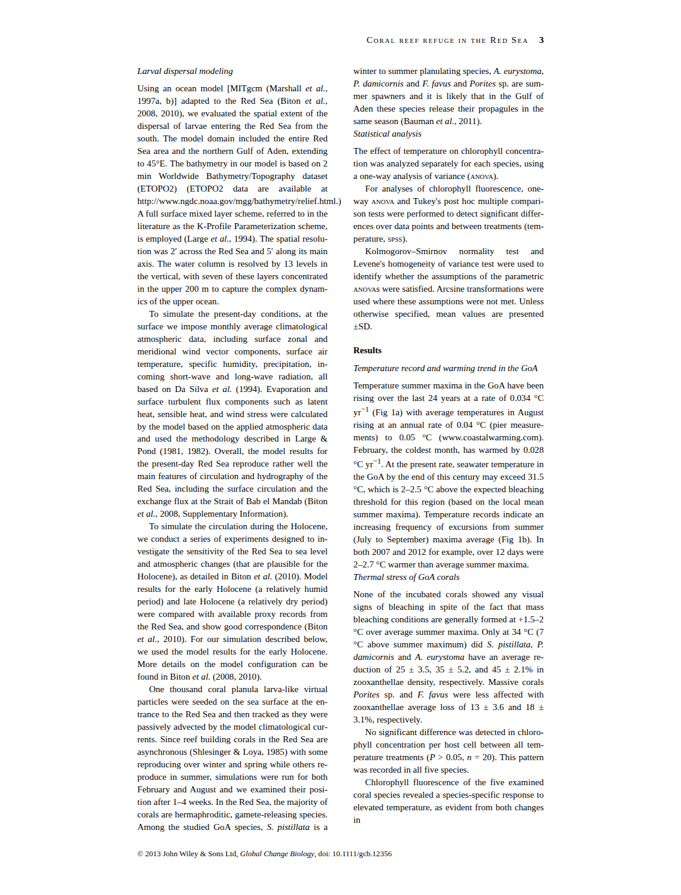Coral reef refuge in the Red Sea 3
Larval dispersal modeling
Using an ocean model [MITgcm (Marshall et al., 1997a, b)] adapted to the Red Sea (Biton et al., 2008, 2010), we evaluated the spatial extent of the dispersal of larvae entering the Red Sea from the south. The model domain included the entire Red Sea area and the northern Gulf of Aden, extending to 45°E. The bathymetry in our model is based on 2 min Worldwide Bathymetry/Topography dataset (ETOPO2) (ETOPO2 data are available at http://www.ngdc.noaa.gov/mgg/bathymetry/relief.html.) A full surface mixed layer scheme, referred to in the literature as the K-Profile Parameterization scheme, is employed (Large et al., 1994). The spatial resolution was 2′ across the Red Sea and 5′ along its main axis. The water column is resolved by 13 levels in the vertical, with seven of these layers concentrated in the upper 200 m to capture the complex dynamics of the upper ocean.
To simulate the present-day conditions, at the surface we impose monthly average climatological atmospheric data, including surface zonal and meridional wind vector components, surface air temperature, specific humidity, precipitation, incoming short-wave and long-wave radiation, all based on Da Silva et al. (1994). Evaporation and surface turbulent flux components such as latent heat, sensible heat, and wind stress were calculated by the model based on the applied atmospheric data and used the methodology described in Large & Pond (1981, 1982). Overall, the model results for the present-day Red Sea reproduce rather well the main features of circulation and hydrography of the Red Sea, including the surface circulation and the exchange flux at the Strait of Bab el Mandab (Biton et al., 2008, Supplementary Information).
To simulate the circulation during the Holocene, we conduct a series of experiments designed to investigate the sensitivity of the Red Sea to sea level and atmospheric changes (that are plausible for the Holocene), as detailed in Biton et al. (2010). Model results for the early Holocene (a relatively humid period) and late Holocene (a relatively dry period) were compared with available proxy records from the Red Sea, and show good correspondence (Biton et al., 2010). For our simulation described below, we used the model results for the early Holocene. More details on the model configuration can be found in Biton et al. (2008, 2010).
One thousand coral planula larva-like virtual particles were seeded on the sea surface at the entrance to the Red Sea and then tracked as they were passively advected by the model climatological currents. Since reef building corals in the Red Sea are asynchronous (Shlesinger & Loya, 1985) with some reproducing over winter and spring while others reproduce in summer, simulations were run for both February and August and we examined their position after 1–4 weeks. In the Red Sea, the majority of corals are hermaphroditic, gamete-releasing species. Among the studied GoA species, S. pistillata is a winter to summer planulating species, A. eurystoma, P. damicornis and F. favus and Porites sp. are summer spawners and it is likely that in the Gulf of Aden these species release their propagules in the same season (Bauman et al., 2011).
Statistical analysis
The effect of temperature on chlorophyll concentration was analyzed separately for each species, using a one-way analysis of variance (anova).
For analyses of chlorophyll fluorescence, one-way anova and Tukey's post hoc multiple comparison tests were performed to detect significant differences over data points and between treatments (temperature, spss).
Kolmogorov–Smirnov normality test and Levene's homogeneity of variance test were used to identify whether the assumptions of the parametric anovas were satisfied. Arcsine transformations were used where these assumptions were not met. Unless otherwise specified, mean values are presented ±SD.
Results
Temperature record and warming trend in the GoA
Temperature summer maxima in the GoA have been rising over the last 24 years at a rate of 0.034 °C yr−1 (Fig 1a) with average temperatures in August rising at an annual rate of 0.04 °C (pier measurements) to 0.05 °C (www.coastalwarming.com). February, the coldest month, has warmed by 0.028 °C yr−1. At the present rate, seawater temperature in the GoA by the end of this century may exceed 31.5 °C, which is 2–2.5 °C above the expected bleaching threshold for this region (based on the local mean summer maxima). Temperature records indicate an increasing frequency of excursions from summer (July to September) maxima average (Fig 1b). In both 2007 and 2012 for example, over 12 days were 2–2.7 °C warmer than average summer maxima.
Thermal stress of GoA corals
None of the incubated corals showed any visual signs of bleaching in spite of the fact that mass bleaching conditions are generally formed at +1.5–2 °C over average summer maxima. Only at 34 °C (7 °C above summer maximum) did S. pistillata, P. damicornis and A. eurystoma have an average reduction of 25 ± 3.5, 35 ± 5.2, and 45 ± 2.1% in zooxanthellae density, respectively. Massive corals Porites sp. and F. favus were less affected with zooxanthellae average loss of 13 ± 3.6 and 18 ± 3.1%, respectively.
No significant difference was detected in chlorophyll concentration per host cell between all temperature treatments (P > 0.05, n = 20). This pattern was recorded in all five species.
Chlorophyll fluorescence of the five examined coral species revealed a species-specific response to elevated temperature, as evident from both changes in
© 2013 John Wiley & Sons Ltd, Global Change Biology, doi: 10.1111/gcb.12356